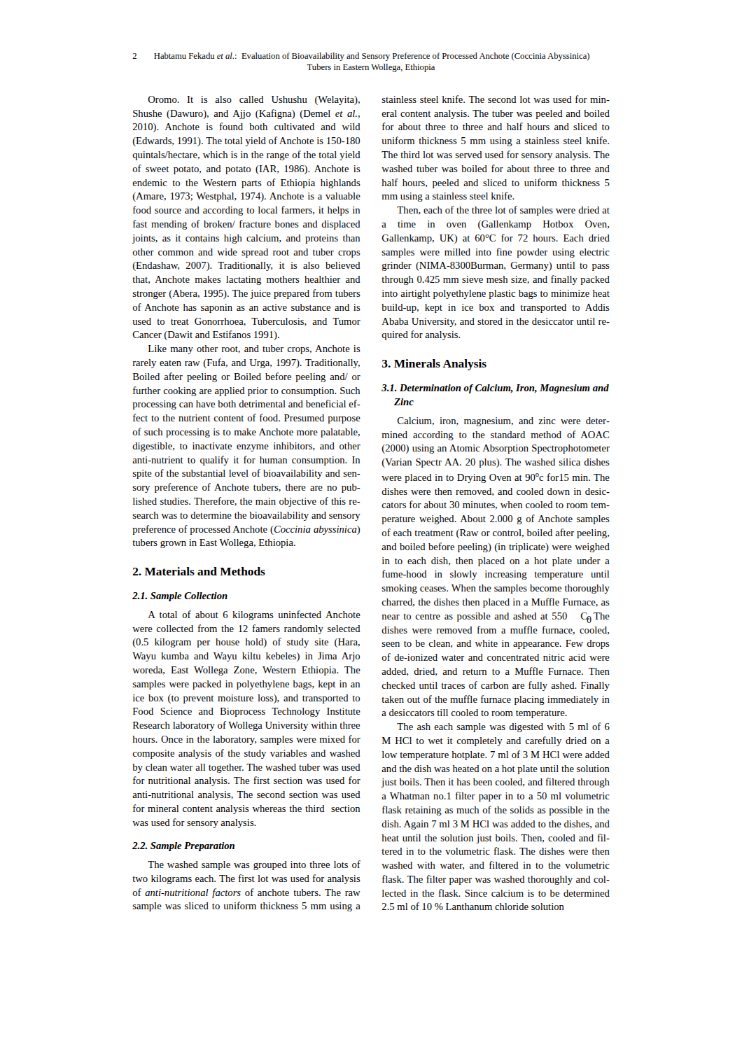2 Habtamu Fekadu et al.: Evaluation of Bioavailability and Sensory Preference of Processed Anchote (Coccinia Abyssinica)
Tubers in Eastern Wollega, Ethiopia
Oromo. It is also called Ushushu (Welayita), Shushe (Dawuro), and Ajjo (Kafigna) (Demel et al., 2010). Anchote is found both cultivated and wild (Edwards, 1991). The total yield of Anchote is 150-180 quintals/hectare, which is in the range of the total yield of sweet potato, and potato (IAR, 1986). Anchote is endemic to the Western parts of Ethiopia highlands (Amare, 1973; Westphal, 1974). Anchote is a valuable food source and according to local farmers, it helps in fast mending of broken/ fracture bones and displaced joints, as it contains high calcium, and proteins than other common and wide spread root and tuber crops (Endashaw, 2007). Traditionally, it is also believed that, Anchote makes lactating mothers healthier and stronger (Abera, 1995). The juice prepared from tubers of Anchote has saponin as an active substance and is used to treat Gonorrhoea, Tuberculosis, and Tumor Cancer (Dawit and Estifanos 1991).
Like many other root, and tuber crops, Anchote is rarely eaten raw (Fufa, and Urga, 1997). Traditionally, Boiled after peeling or Boiled before peeling and/ or further cooking are applied prior to consumption. Such processing can have both detrimental and beneficial effect to the nutrient content of food. Presumed purpose of such processing is to make Anchote more palatable, digestible, to inactivate enzyme inhibitors, and other anti-nutrient to qualify it for human consumption. In spite of the substantial level of bioavailability and sensory preference of Anchote tubers, there are no published studies. Therefore, the main objective of this research was to determine the bioavailability and sensory preference of processed Anchote (Coccinia abyssinica) tubers grown in East Wollega, Ethiopia.
2. Materials and Methods
2.1. Sample Collection
A total of about 6 kilograms uninfected Anchote were collected from the 12 famers randomly selected (0.5 kilogram per house hold) of study site (Hara, Wayu kumba and Wayu kiltu kebeles) in Jima Arjo woreda, East Wollega Zone, Western Ethiopia. The samples were packed in polyethylene bags, kept in an ice box (to prevent moisture loss), and transported to Food Science and Bioprocess Technology Institute Research laboratory of Wollega University within three hours. Once in the laboratory, samples were mixed for composite analysis of the study variables and washed by clean water all together. The washed tuber was used for nutritional analysis. The first section was used for anti-nutritional analysis, The second section was used for mineral content analysis whereas the third section was used for sensory analysis.
2.2. Sample Preparation
The washed sample was grouped into three lots of two kilograms each. The first lot was used for analysis of anti-nutritional factors of anchote tubers. The raw sample was sliced to uniform thickness 5 mm using a stainless steel knife. The second lot was used for mineral content analysis. The tuber was peeled and boiled for about three to three and half hours and sliced to uniform thickness 5 mm using a stainless steel knife. The third lot was served used for sensory analysis. The washed tuber was boiled for about three to three and half hours, peeled and sliced to uniform thickness 5 mm using a stainless steel knife.
Then, each of the three lot of samples were dried at a time in oven (Gallenkamp Hotbox Oven, Gallenkamp, UK) at 60°C for 72 hours. Each dried samples were milled into fine powder using electric grinder (NIMA-8300Burman, Germany) until to pass through 0.425 mm sieve mesh size, and finally packed into airtight polyethylene plastic bags to minimize heat build-up, kept in ice box and transported to Addis Ababa University, and stored in the desiccator until required for analysis.
3. Minerals Analysis
3.1. Determination of Calcium, Iron, Magnesium andZinc
Calcium, iron, magnesium, and zinc were determined according to the standard method of AOAC (2000) using an Atomic Absorption Spectrophotometer (Varian Spectr AA. 20 plus). The washed silica dishes were placed in to Drying Oven at 90oc for15 min. The dishes were then removed, and cooled down in desiccators for about 30 minutes, when cooled to room temperature weighed. About 2.000 g of Anchote samples of each treatment (Raw or control, boiled after peeling, and boiled before peeling) (in triplicate) were weighed in to each dish, then placed on a hot plate under a fume-hood in slowly increasing temperature until smoking ceases. When the samples become thoroughly charred, the dishes then placed in a Muffle Furnace, as near to centre as possible and ashed at 550 0 C. The dishes were removed from a muffle furnace, cooled, seen to be clean, and white in appearance. Few drops of de-ionized water and concentrated nitric acid were added, dried, and return to a Muffle Furnace. Then checked until traces of carbon are fully ashed. Finally taken out of the muffle furnace placing immediately in a desiccators till cooled to room temperature.
The ash each sample was digested with 5 ml of 6 M HCl to wet it completely and carefully dried on a low temperature hotplate. 7 ml of 3 M HCl were added and the dish was heated on a hot plate until the solution just boils. Then it has been cooled, and filtered through a Whatman no.1 filter paper in to a 50 ml volumetric flask retaining as much of the solids as possible in the dish. Again 7 ml 3 M HCl was added to the dishes, and heat until the solution just boils. Then, cooled and filtered in to the volumetric flask. The dishes were then washed with water, and filtered in to the volumetric flask. The filter paper was washed thoroughly and collected in the flask. Since calcium is to be determined 2.5 ml of 10 % Lanthanum chloride solution